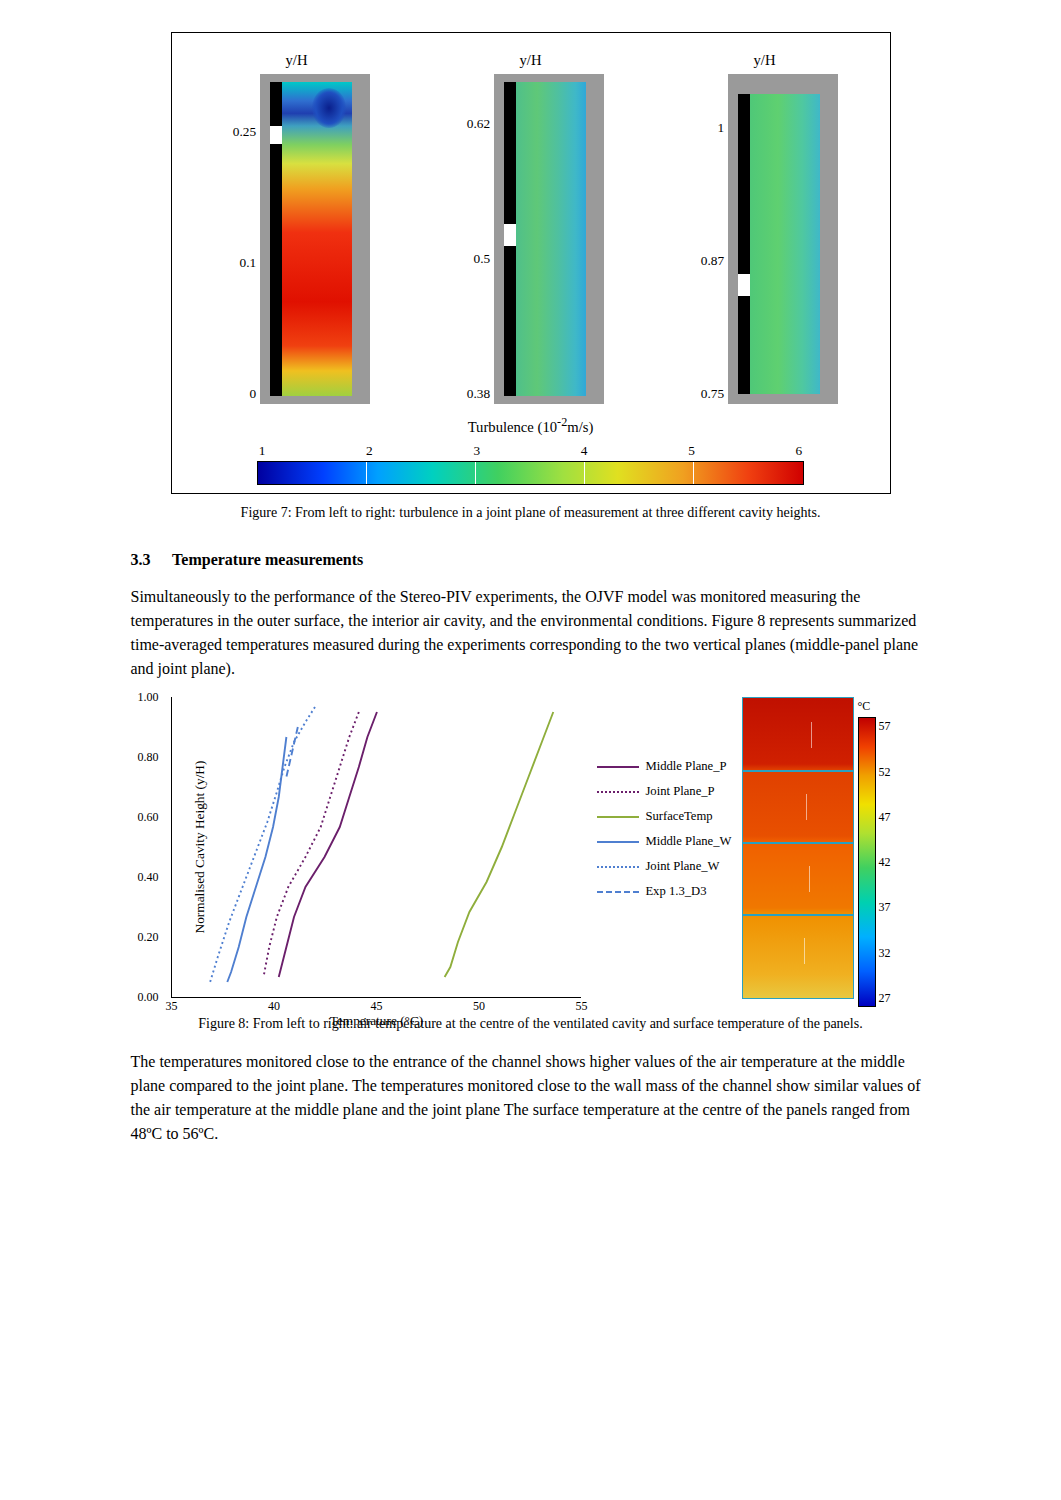y/H
0.25 0.1 0
y/H
0.62 0.5 0.38
y/H
1 0.87 0.75
Turbulence (10-2m/s)
123456
Figure 7: From left to right: turbulence in a joint plane of measurement at three different cavity heights.
3.3 Temperature measurements
Simultaneously to the performance of the Stereo-PIV experiments, the OJVF model was monitored measuring the temperatures in the outer surface, the interior air cavity, and the environmental conditions. Figure 8 represents summarized time-averaged temperatures measured during the experiments corresponding to the two vertical planes (middle-panel plane and joint plane).
Normalised Cavity Height (y/H)
Temperature (°C)
1.00
0.80
0.60
0.40
0.20
0.00
35
40
45
50
55
Middle Plane_P
Joint Plane_P
SurfaceTemp
Middle Plane_W
Joint Plane_W
Exp 1.3_D3
°C
57 52 47 42 37 32 27
Figure 8: From left to right: air temperature at the centre of the ventilated cavity and surface temperature of the panels.
The temperatures monitored close to the entrance of the channel shows higher values of the air temperature at the middle plane compared to the joint plane. The temperatures monitored close to the wall mass of the channel show similar values of the air temperature at the middle plane and the joint plane The surface temperature at the centre of the panels ranged from 48ºC to 56ºC.